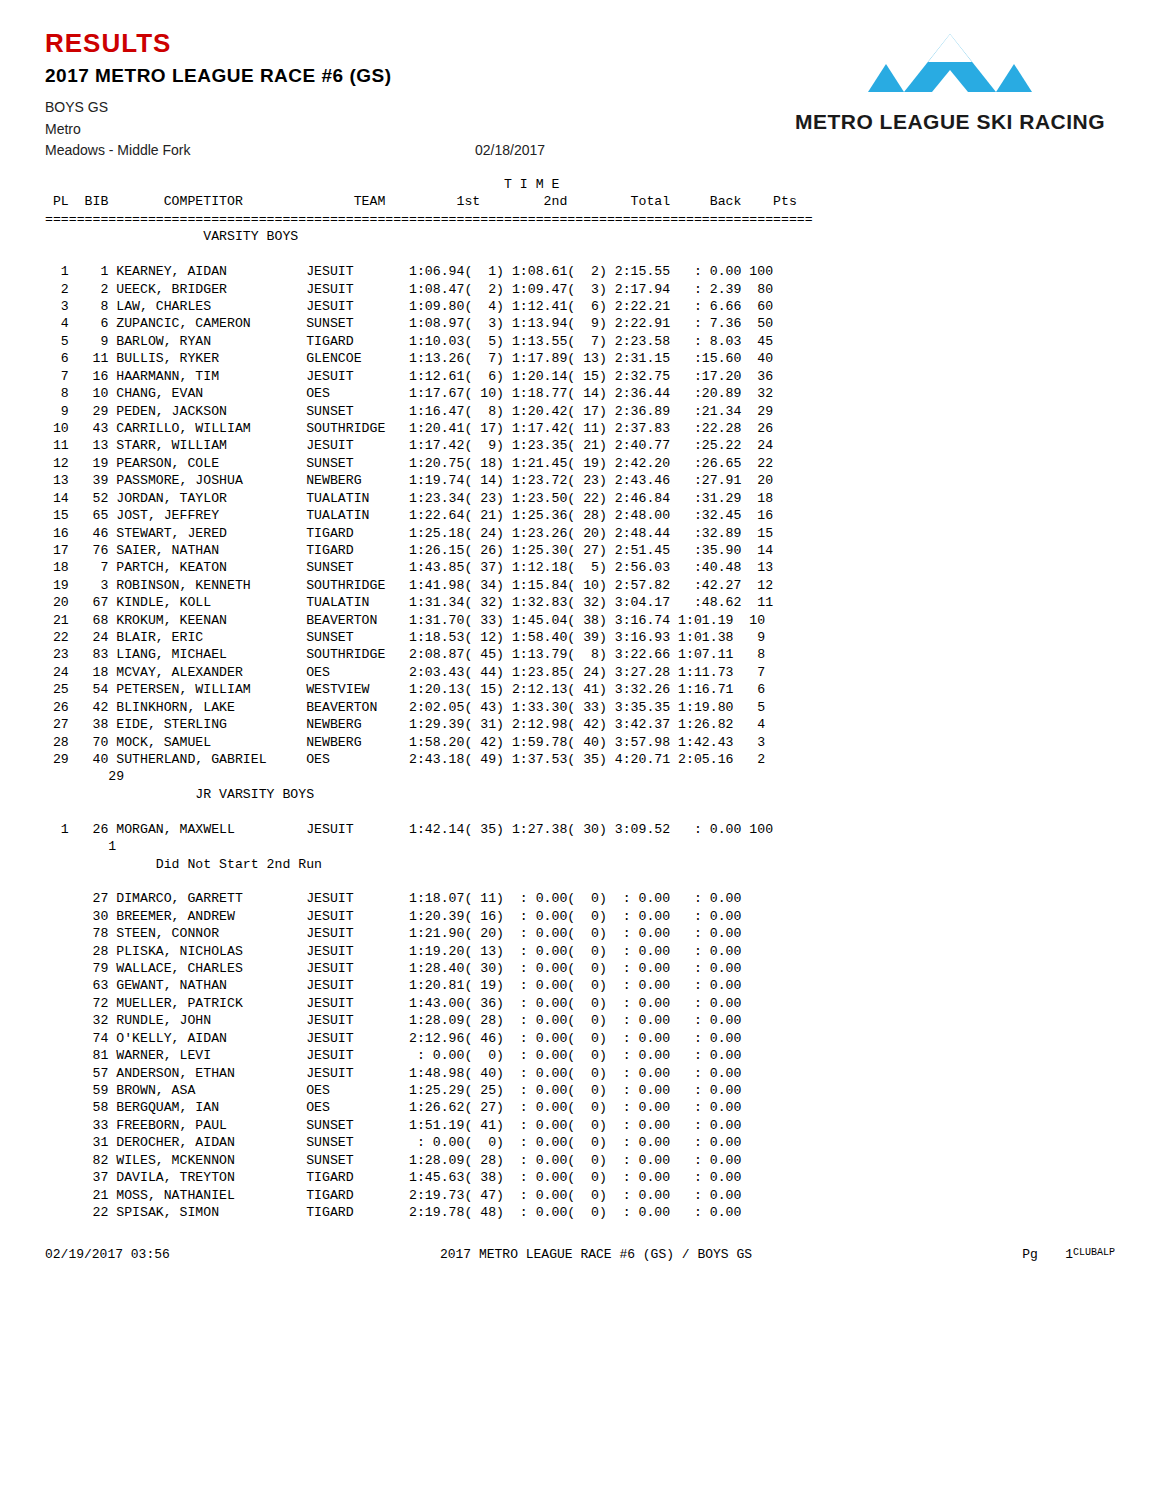METRO LEAGUE SKI RACING
RESULTS
2017 METRO LEAGUE RACE #6 (GS)
BOYS GS
Metro
Meadows - Middle Fork 02/18/2017
                                                          T I M E
 PL  BIB       COMPETITOR              TEAM         1st        2nd        Total     Back    Pts
=================================================================================================
                    VARSITY BOYS

  1    1 KEARNEY, AIDAN          JESUIT       1:06.94(  1) 1:08.61(  2) 2:15.55   : 0.00 100
  2    2 UEECK, BRIDGER          JESUIT       1:08.47(  2) 1:09.47(  3) 2:17.94   : 2.39  80
  3    8 LAW, CHARLES            JESUIT       1:09.80(  4) 1:12.41(  6) 2:22.21   : 6.66  60
  4    6 ZUPANCIC, CAMERON       SUNSET       1:08.97(  3) 1:13.94(  9) 2:22.91   : 7.36  50
  5    9 BARLOW, RYAN            TIGARD       1:10.03(  5) 1:13.55(  7) 2:23.58   : 8.03  45
  6   11 BULLIS, RYKER           GLENCOE      1:13.26(  7) 1:17.89( 13) 2:31.15   :15.60  40
  7   16 HAARMANN, TIM           JESUIT       1:12.61(  6) 1:20.14( 15) 2:32.75   :17.20  36
  8   10 CHANG, EVAN             OES          1:17.67( 10) 1:18.77( 14) 2:36.44   :20.89  32
  9   29 PEDEN, JACKSON          SUNSET       1:16.47(  8) 1:20.42( 17) 2:36.89   :21.34  29
 10   43 CARRILLO, WILLIAM       SOUTHRIDGE   1:20.41( 17) 1:17.42( 11) 2:37.83   :22.28  26
 11   13 STARR, WILLIAM          JESUIT       1:17.42(  9) 1:23.35( 21) 2:40.77   :25.22  24
 12   19 PEARSON, COLE           SUNSET       1:20.75( 18) 1:21.45( 19) 2:42.20   :26.65  22
 13   39 PASSMORE, JOSHUA        NEWBERG      1:19.74( 14) 1:23.72( 23) 2:43.46   :27.91  20
 14   52 JORDAN, TAYLOR          TUALATIN     1:23.34( 23) 1:23.50( 22) 2:46.84   :31.29  18
 15   65 JOST, JEFFREY           TUALATIN     1:22.64( 21) 1:25.36( 28) 2:48.00   :32.45  16
 16   46 STEWART, JERED          TIGARD       1:25.18( 24) 1:23.26( 20) 2:48.44   :32.89  15
 17   76 SAIER, NATHAN           TIGARD       1:26.15( 26) 1:25.30( 27) 2:51.45   :35.90  14
 18    7 PARTCH, KEATON          SUNSET       1:43.85( 37) 1:12.18(  5) 2:56.03   :40.48  13
 19    3 ROBINSON, KENNETH       SOUTHRIDGE   1:41.98( 34) 1:15.84( 10) 2:57.82   :42.27  12
 20   67 KINDLE, KOLL            TUALATIN     1:31.34( 32) 1:32.83( 32) 3:04.17   :48.62  11
 21   68 KROKUM, KEENAN          BEAVERTON    1:31.70( 33) 1:45.04( 38) 3:16.74 1:01.19  10
 22   24 BLAIR, ERIC             SUNSET       1:18.53( 12) 1:58.40( 39) 3:16.93 1:01.38   9
 23   83 LIANG, MICHAEL          SOUTHRIDGE   2:08.87( 45) 1:13.79(  8) 3:22.66 1:07.11   8
 24   18 MCVAY, ALEXANDER        OES          2:03.43( 44) 1:23.85( 24) 3:27.28 1:11.73   7
 25   54 PETERSEN, WILLIAM       WESTVIEW     1:20.13( 15) 2:12.13( 41) 3:32.26 1:16.71   6
 26   42 BLINKHORN, LAKE         BEAVERTON    2:02.05( 43) 1:33.30( 33) 3:35.35 1:19.80   5
 27   38 EIDE, STERLING          NEWBERG      1:29.39( 31) 2:12.98( 42) 3:42.37 1:26.82   4
 28   70 MOCK, SAMUEL            NEWBERG      1:58.20( 42) 1:59.78( 40) 3:57.98 1:42.43   3
 29   40 SUTHERLAND, GABRIEL     OES          2:43.18( 49) 1:37.53( 35) 4:20.71 2:05.16   2
        29
                   JR VARSITY BOYS

  1   26 MORGAN, MAXWELL         JESUIT       1:42.14( 35) 1:27.38( 30) 3:09.52   : 0.00 100
        1
              Did Not Start 2nd Run

      27 DIMARCO, GARRETT        JESUIT       1:18.07( 11)  : 0.00(  0)  : 0.00   : 0.00
      30 BREEMER, ANDREW         JESUIT       1:20.39( 16)  : 0.00(  0)  : 0.00   : 0.00
      78 STEEN, CONNOR           JESUIT       1:21.90( 20)  : 0.00(  0)  : 0.00   : 0.00
      28 PLISKA, NICHOLAS        JESUIT       1:19.20( 13)  : 0.00(  0)  : 0.00   : 0.00
      79 WALLACE, CHARLES        JESUIT       1:28.40( 30)  : 0.00(  0)  : 0.00   : 0.00
      63 GEWANT, NATHAN          JESUIT       1:20.81( 19)  : 0.00(  0)  : 0.00   : 0.00
      72 MUELLER, PATRICK        JESUIT       1:43.00( 36)  : 0.00(  0)  : 0.00   : 0.00
      32 RUNDLE, JOHN            JESUIT       1:28.09( 28)  : 0.00(  0)  : 0.00   : 0.00
      74 O'KELLY, AIDAN          JESUIT       2:12.96( 46)  : 0.00(  0)  : 0.00   : 0.00
      81 WARNER, LEVI            JESUIT        : 0.00(  0)  : 0.00(  0)  : 0.00   : 0.00
      57 ANDERSON, ETHAN         JESUIT       1:48.98( 40)  : 0.00(  0)  : 0.00   : 0.00
      59 BROWN, ASA              OES          1:25.29( 25)  : 0.00(  0)  : 0.00   : 0.00
      58 BERGQUAM, IAN           OES          1:26.62( 27)  : 0.00(  0)  : 0.00   : 0.00
      33 FREEBORN, PAUL          SUNSET       1:51.19( 41)  : 0.00(  0)  : 0.00   : 0.00
      31 DEROCHER, AIDAN         SUNSET        : 0.00(  0)  : 0.00(  0)  : 0.00   : 0.00
      82 WILES, MCKENNON         SUNSET       1:28.09( 28)  : 0.00(  0)  : 0.00   : 0.00
      37 DAVILA, TREYTON         TIGARD       1:45.63( 38)  : 0.00(  0)  : 0.00   : 0.00
      21 MOSS, NATHANIEL         TIGARD       2:19.73( 47)  : 0.00(  0)  : 0.00   : 0.00
      22 SPISAK, SIMON           TIGARD       2:19.78( 48)  : 0.00(  0)  : 0.00   : 0.00
02/19/2017 03:56
2017 METRO LEAGUE RACE #6 (GS) / BOYS GS
Pg 1CLUBALP